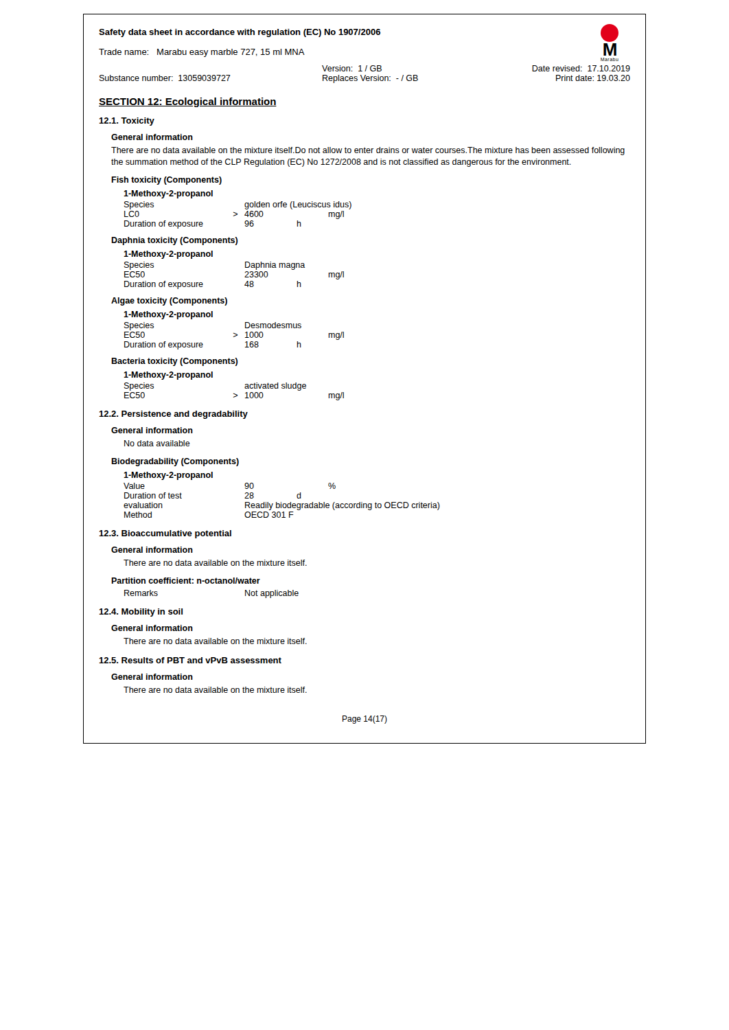M
Marabu
Safety data sheet in accordance with regulation (EC) No 1907/2006
Trade name: Marabu easy marble 727, 15 ml MNA
| | Version: 1 / GB | Date revised: 17.10.2019 |
| Substance number: 13059039727 | Replaces Version: - / GB | Print date: 19.03.20 |
SECTION 12: Ecological information
12.1. Toxicity
General information
There are no data available on the mixture itself.Do not allow to enter drains or water courses.The mixture has been assessed following the summation method of the CLP Regulation (EC) No 1272/2008 and is not classified as dangerous for the environment.
Fish toxicity (Components)
1-Methoxy-2-propanol
| Species | | golden orfe (Leuciscus idus) |
| LC0 | > | 4600 | | mg/l |
| Duration of exposure | | 96 | h | |
Daphnia toxicity (Components)
1-Methoxy-2-propanol
| Species | | Daphnia magna |
| EC50 | | 23300 | | mg/l |
| Duration of exposure | | 48 | h | |
Algae toxicity (Components)
1-Methoxy-2-propanol
| Species | | Desmodesmus |
| EC50 | > | 1000 | | mg/l |
| Duration of exposure | | 168 | h | |
Bacteria toxicity (Components)
1-Methoxy-2-propanol
| Species | | activated sludge |
| EC50 | > | 1000 | | mg/l |
12.2. Persistence and degradability
General information
No data available
Biodegradability (Components)
1-Methoxy-2-propanol
| Value | | 90 | | % |
| Duration of test | | 28 | d | |
| evaluation | | Readily biodegradable (according to OECD criteria) |
| Method | | OECD 301 F |
12.3. Bioaccumulative potential
General information
There are no data available on the mixture itself.
Partition coefficient: n-octanol/water
| Remarks | | Not applicable |
12.4. Mobility in soil
General information
There are no data available on the mixture itself.
12.5. Results of PBT and vPvB assessment
General information
There are no data available on the mixture itself.
Page 14(17)